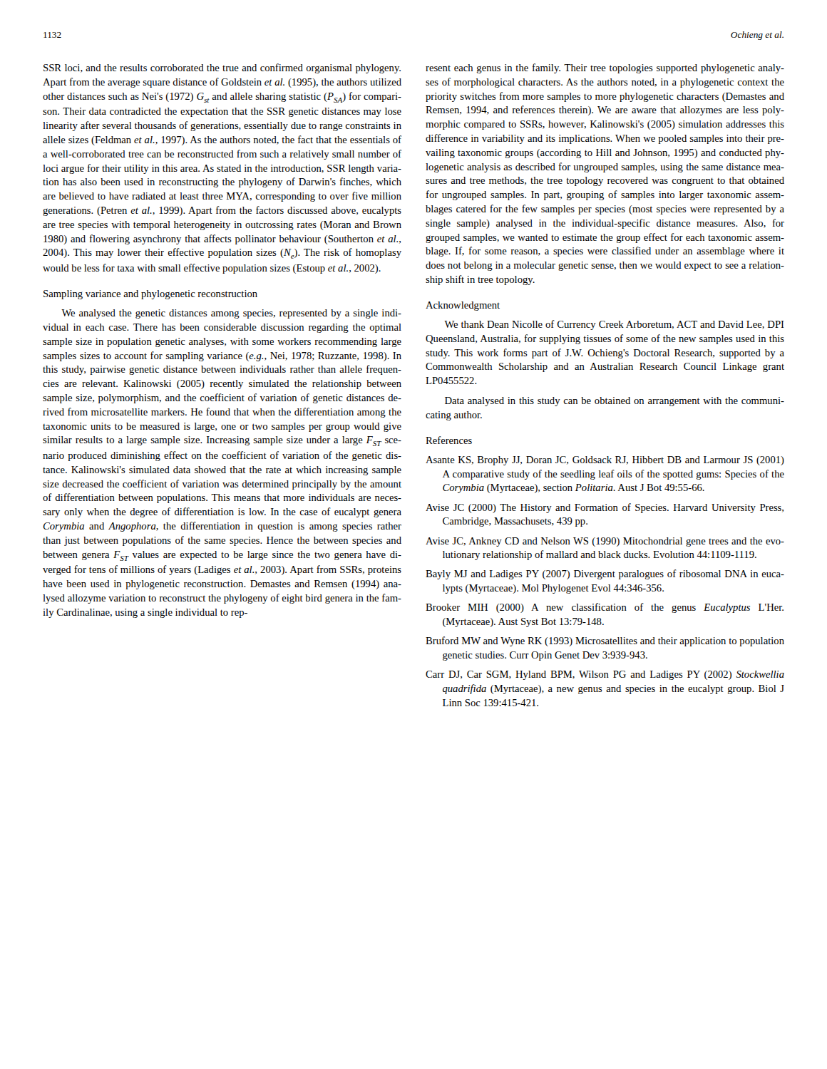1132 Ochieng et al.
SSR loci, and the results corroborated the true and confirmed organismal phylogeny. Apart from the average square distance of Goldstein et al. (1995), the authors utilized other distances such as Nei's (1972) Gst and allele sharing statistic (PSA) for comparison. Their data contradicted the expectation that the SSR genetic distances may lose linearity after several thousands of generations, essentially due to range constraints in allele sizes (Feldman et al., 1997). As the authors noted, the fact that the essentials of a well-corroborated tree can be reconstructed from such a relatively small number of loci argue for their utility in this area. As stated in the introduction, SSR length variation has also been used in reconstructing the phylogeny of Darwin's finches, which are believed to have radiated at least three MYA, corresponding to over five million generations. (Petren et al., 1999). Apart from the factors discussed above, eucalypts are tree species with temporal heterogeneity in outcrossing rates (Moran and Brown 1980) and flowering asynchrony that affects pollinator behaviour (Southerton et al., 2004). This may lower their effective population sizes (Ne). The risk of homoplasy would be less for taxa with small effective population sizes (Estoup et al., 2002).
Sampling variance and phylogenetic reconstruction
We analysed the genetic distances among species, represented by a single individual in each case. There has been considerable discussion regarding the optimal sample size in population genetic analyses, with some workers recommending large samples sizes to account for sampling variance (e.g., Nei, 1978; Ruzzante, 1998). In this study, pairwise genetic distance between individuals rather than allele frequencies are relevant. Kalinowski (2005) recently simulated the relationship between sample size, polymorphism, and the coefficient of variation of genetic distances derived from microsatellite markers. He found that when the differentiation among the taxonomic units to be measured is large, one or two samples per group would give similar results to a large sample size. Increasing sample size under a large FST scenario produced diminishing effect on the coefficient of variation of the genetic distance. Kalinowski's simulated data showed that the rate at which increasing sample size decreased the coefficient of variation was determined principally by the amount of differentiation between populations. This means that more individuals are necessary only when the degree of differentiation is low. In the case of eucalypt genera Corymbia and Angophora, the differentiation in question is among species rather than just between populations of the same species. Hence the between species and between genera FST values are expected to be large since the two genera have diverged for tens of millions of years (Ladiges et al., 2003). Apart from SSRs, proteins have been used in phylogenetic reconstruction. Demastes and Remsen (1994) analysed allozyme variation to reconstruct the phylogeny of eight bird genera in the family Cardinalinae, using a single individual to rep-
resent each genus in the family. Their tree topologies supported phylogenetic analyses of morphological characters. As the authors noted, in a phylogenetic context the priority switches from more samples to more phylogenetic characters (Demastes and Remsen, 1994, and references therein). We are aware that allozymes are less polymorphic compared to SSRs, however, Kalinowski's (2005) simulation addresses this difference in variability and its implications. When we pooled samples into their prevailing taxonomic groups (according to Hill and Johnson, 1995) and conducted phylogenetic analysis as described for ungrouped samples, using the same distance measures and tree methods, the tree topology recovered was congruent to that obtained for ungrouped samples. In part, grouping of samples into larger taxonomic assemblages catered for the few samples per species (most species were represented by a single sample) analysed in the individual-specific distance measures. Also, for grouped samples, we wanted to estimate the group effect for each taxonomic assemblage. If, for some reason, a species were classified under an assemblage where it does not belong in a molecular genetic sense, then we would expect to see a relationship shift in tree topology.
Acknowledgment
We thank Dean Nicolle of Currency Creek Arboretum, ACT and David Lee, DPI Queensland, Australia, for supplying tissues of some of the new samples used in this study. This work forms part of J.W. Ochieng's Doctoral Research, supported by a Commonwealth Scholarship and an Australian Research Council Linkage grant LP0455522.
Data analysed in this study can be obtained on arrangement with the communicating author.
References
Asante KS, Brophy JJ, Doran JC, Goldsack RJ, Hibbert DB and Larmour JS (2001) A comparative study of the seedling leaf oils of the spotted gums: Species of the Corymbia (Myrtaceae), section Politaria. Aust J Bot 49:55-66.
Avise JC (2000) The History and Formation of Species. Harvard University Press, Cambridge, Massachusets, 439 pp.
Avise JC, Ankney CD and Nelson WS (1990) Mitochondrial gene trees and the evolutionary relationship of mallard and black ducks. Evolution 44:1109-1119.
Bayly MJ and Ladiges PY (2007) Divergent paralogues of ribosomal DNA in eucalypts (Myrtaceae). Mol Phylogenet Evol 44:346-356.
Brooker MIH (2000) A new classification of the genus Eucalyptus L'Her. (Myrtaceae). Aust Syst Bot 13:79-148.
Bruford MW and Wyne RK (1993) Microsatellites and their application to population genetic studies. Curr Opin Genet Dev 3:939-943.
Carr DJ, Car SGM, Hyland BPM, Wilson PG and Ladiges PY (2002) Stockwellia quadrifida (Myrtaceae), a new genus and species in the eucalypt group. Biol J Linn Soc 139:415-421.